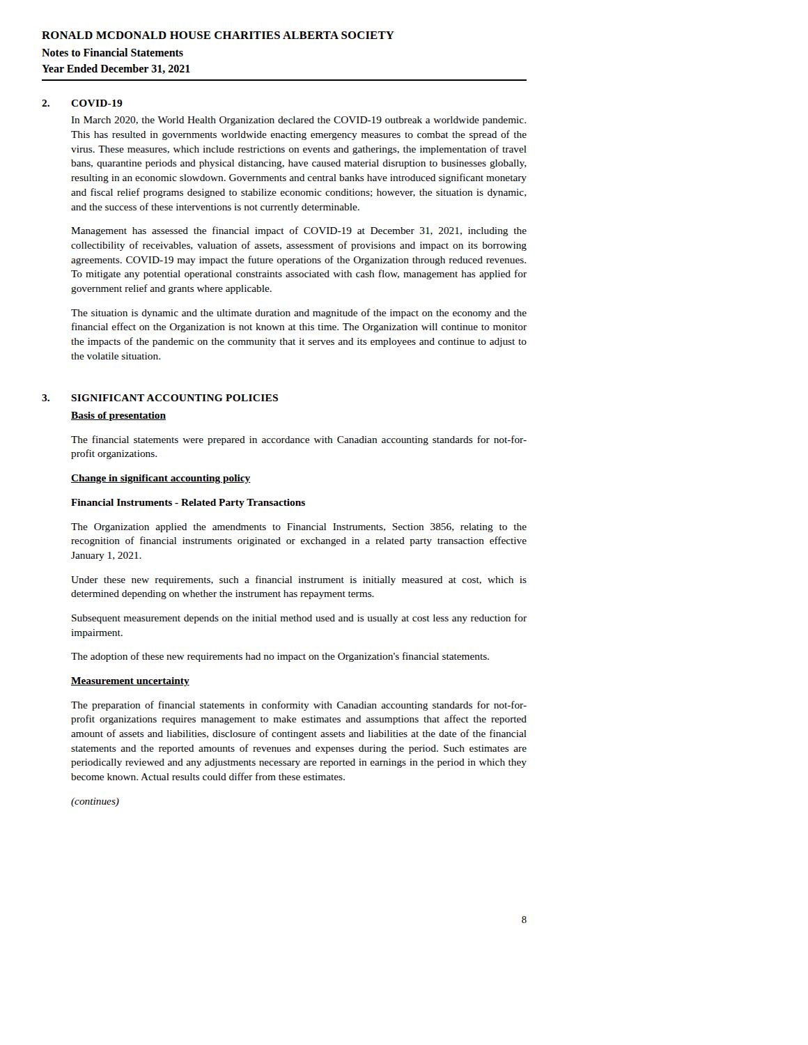RONALD MCDONALD HOUSE CHARITIES ALBERTA SOCIETY
Notes to Financial Statements
Year Ended December 31, 2021
2.
COVID-19
In March 2020, the World Health Organization declared the COVID-19 outbreak a worldwide pandemic. This has resulted in governments worldwide enacting emergency measures to combat the spread of the virus. These measures, which include restrictions on events and gatherings, the implementation of travel bans, quarantine periods and physical distancing, have caused material disruption to businesses globally, resulting in an economic slowdown. Governments and central banks have introduced significant monetary and fiscal relief programs designed to stabilize economic conditions; however, the situation is dynamic, and the success of these interventions is not currently determinable.
Management has assessed the financial impact of COVID-19 at December 31, 2021, including the collectibility of receivables, valuation of assets, assessment of provisions and impact on its borrowing agreements. COVID-19 may impact the future operations of the Organization through reduced revenues. To mitigate any potential operational constraints associated with cash flow, management has applied for government relief and grants where applicable.
The situation is dynamic and the ultimate duration and magnitude of the impact on the economy and the financial effect on the Organization is not known at this time. The Organization will continue to monitor the impacts of the pandemic on the community that it serves and its employees and continue to adjust to the volatile situation.
3.
SIGNIFICANT ACCOUNTING POLICIES
Basis of presentation
The financial statements were prepared in accordance with Canadian accounting standards for not-for-profit organizations.
Change in significant accounting policy
Financial Instruments - Related Party Transactions
The Organization applied the amendments to Financial Instruments, Section 3856, relating to the recognition of financial instruments originated or exchanged in a related party transaction effective January 1, 2021.
Under these new requirements, such a financial instrument is initially measured at cost, which is determined depending on whether the instrument has repayment terms.
Subsequent measurement depends on the initial method used and is usually at cost less any reduction for impairment.
The adoption of these new requirements had no impact on the Organization's financial statements.
Measurement uncertainty
The preparation of financial statements in conformity with Canadian accounting standards for not-for-profit organizations requires management to make estimates and assumptions that affect the reported amount of assets and liabilities, disclosure of contingent assets and liabilities at the date of the financial statements and the reported amounts of revenues and expenses during the period. Such estimates are periodically reviewed and any adjustments necessary are reported in earnings in the period in which they become known. Actual results could differ from these estimates.
(continues)
8